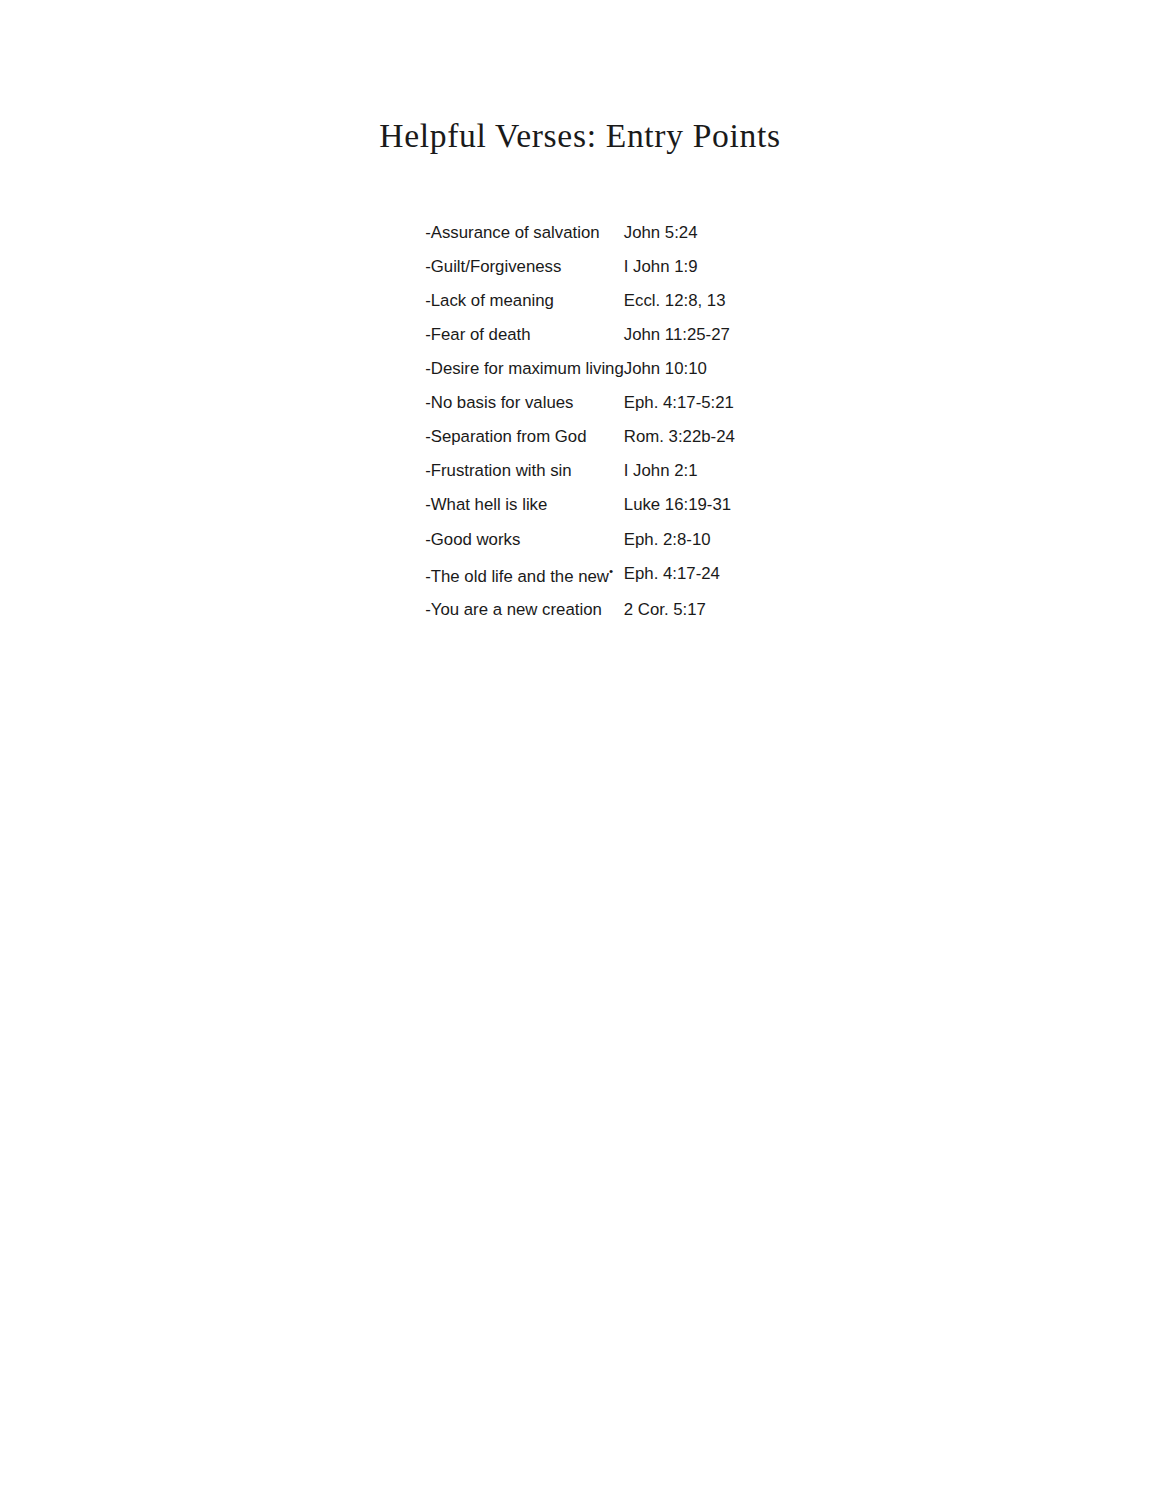Helpful Verses: Entry Points
| -Assurance of salvation | John 5:24 |
| -Guilt/Forgiveness | I John 1:9 |
| -Lack of meaning | Eccl. 12:8, 13 |
| -Fear of death | John 11:25-27 |
| -Desire for maximum living | John 10:10 |
| -No basis for values | Eph. 4:17-5:21 |
| -Separation from God | Rom. 3:22b-24 |
| -Frustration with sin | I John 2:1 |
| -What hell is like | Luke 16:19-31 |
| -Good works | Eph. 2:8-10 |
| -The old life and the new • | Eph. 4:17-24 |
| -You are a new creation | 2 Cor. 5:17 |